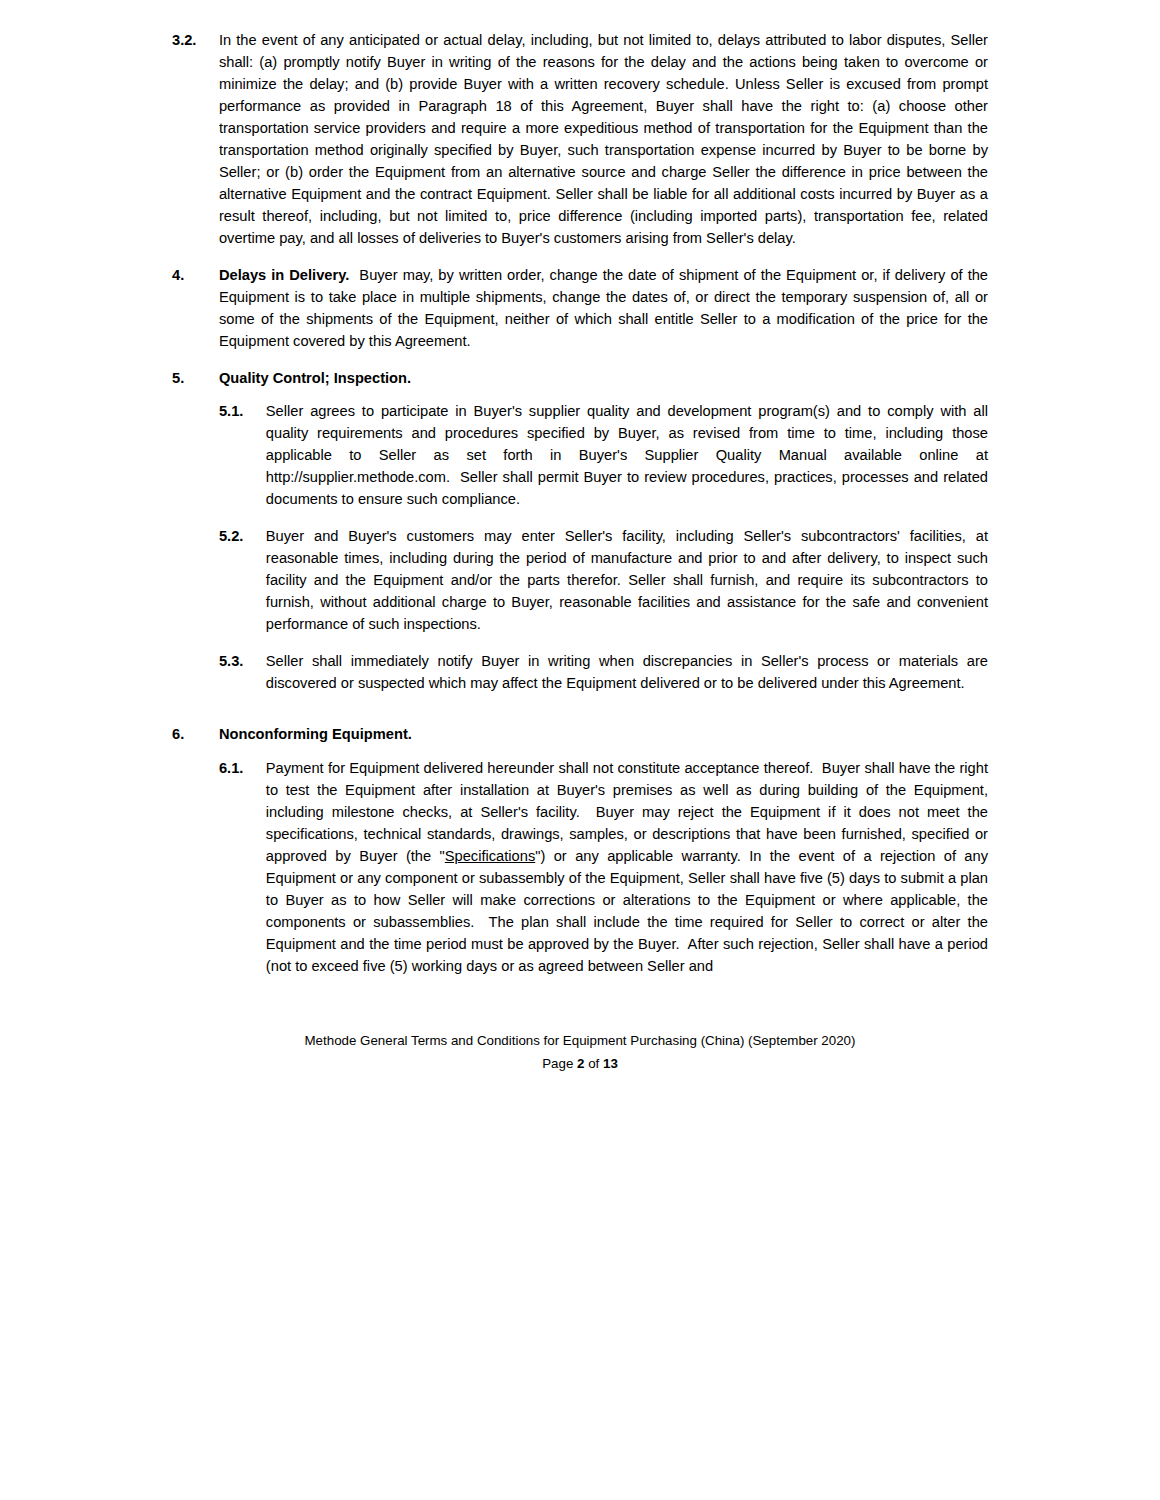3.2.
In the event of any anticipated or actual delay, including, but not limited to, delays attributed to labor disputes, Seller shall: (a) promptly notify Buyer in writing of the reasons for the delay and the actions being taken to overcome or minimize the delay; and (b) provide Buyer with a written recovery schedule. Unless Seller is excused from prompt performance as provided in Paragraph 18 of this Agreement, Buyer shall have the right to: (a) choose other transportation service providers and require a more expeditious method of transportation for the Equipment than the transportation method originally specified by Buyer, such transportation expense incurred by Buyer to be borne by Seller; or (b) order the Equipment from an alternative source and charge Seller the difference in price between the alternative Equipment and the contract Equipment. Seller shall be liable for all additional costs incurred by Buyer as a result thereof, including, but not limited to, price difference (including imported parts), transportation fee, related overtime pay, and all losses of deliveries to Buyer's customers arising from Seller's delay.
4.
Delays in Delivery. Buyer may, by written order, change the date of shipment of the Equipment or, if delivery of the Equipment is to take place in multiple shipments, change the dates of, or direct the temporary suspension of, all or some of the shipments of the Equipment, neither of which shall entitle Seller to a modification of the price for the Equipment covered by this Agreement.
5.
Quality Control; Inspection.
5.1.
Seller agrees to participate in Buyer's supplier quality and development program(s) and to comply with all quality requirements and procedures specified by Buyer, as revised from time to time, including those applicable to Seller as set forth in Buyer's Supplier Quality Manual available online at http://supplier.methode.com. Seller shall permit Buyer to review procedures, practices, processes and related documents to ensure such compliance.
5.2.
Buyer and Buyer's customers may enter Seller's facility, including Seller's subcontractors' facilities, at reasonable times, including during the period of manufacture and prior to and after delivery, to inspect such facility and the Equipment and/or the parts therefor. Seller shall furnish, and require its subcontractors to furnish, without additional charge to Buyer, reasonable facilities and assistance for the safe and convenient performance of such inspections.
5.3.
Seller shall immediately notify Buyer in writing when discrepancies in Seller's process or materials are discovered or suspected which may affect the Equipment delivered or to be delivered under this Agreement.
6.
Nonconforming Equipment.
6.1.
Payment for Equipment delivered hereunder shall not constitute acceptance thereof. Buyer shall have the right to test the Equipment after installation at Buyer's premises as well as during building of the Equipment, including milestone checks, at Seller's facility. Buyer may reject the Equipment if it does not meet the specifications, technical standards, drawings, samples, or descriptions that have been furnished, specified or approved by Buyer (the "Specifications") or any applicable warranty. In the event of a rejection of any Equipment or any component or subassembly of the Equipment, Seller shall have five (5) days to submit a plan to Buyer as to how Seller will make corrections or alterations to the Equipment or where applicable, the components or subassemblies. The plan shall include the time required for Seller to correct or alter the Equipment and the time period must be approved by the Buyer. After such rejection, Seller shall have a period (not to exceed five (5) working days or as agreed between Seller and
Methode General Terms and Conditions for Equipment Purchasing (China) (September 2020)
Page 2 of 13